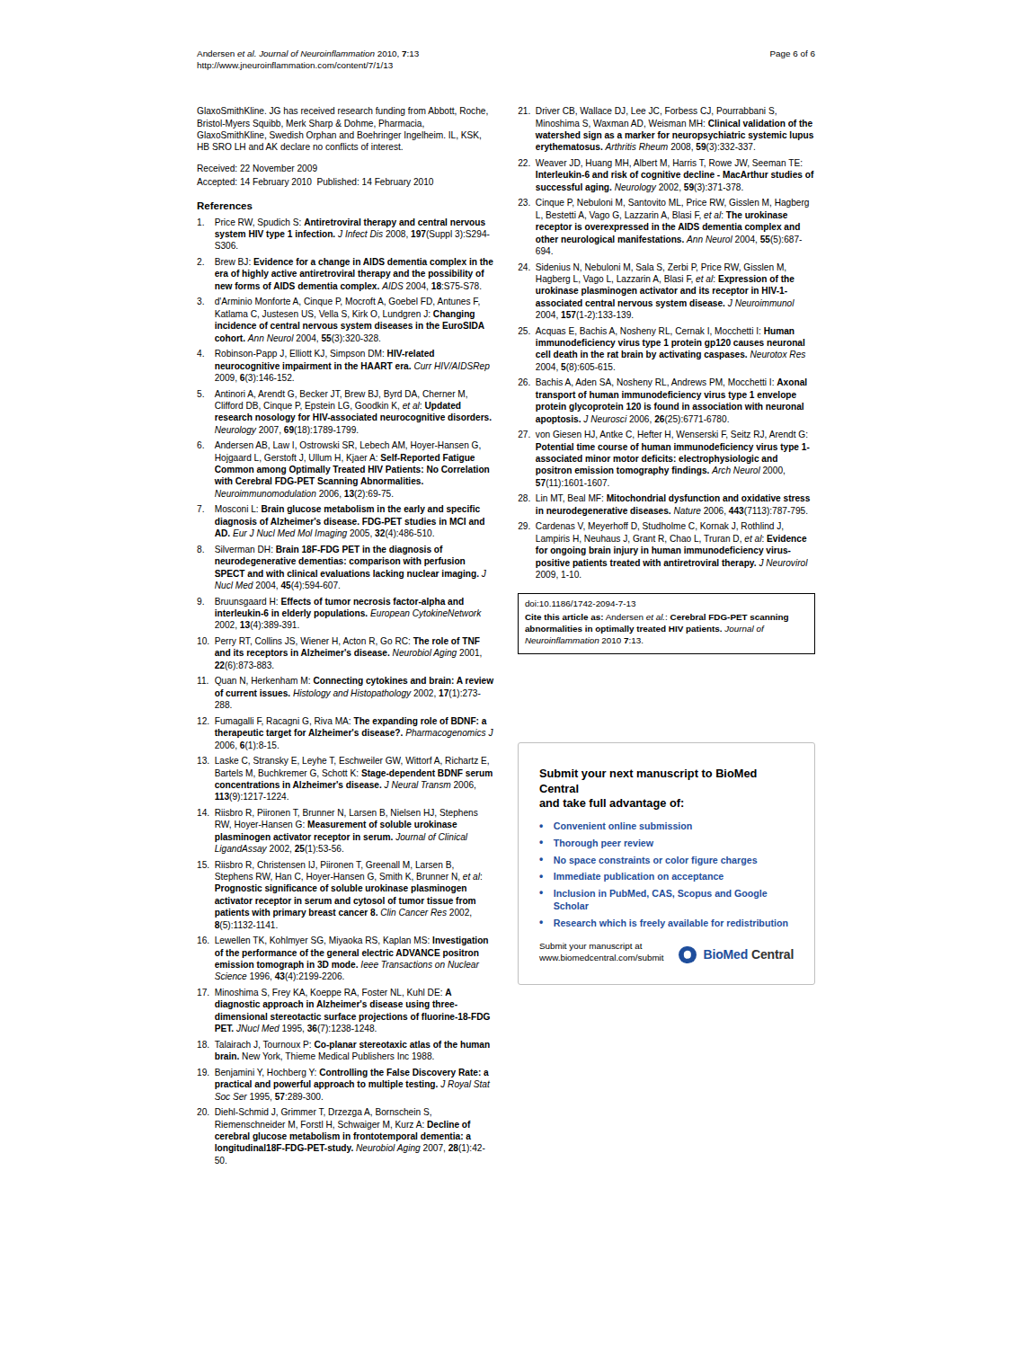Andersen et al. Journal of Neuroinflammation 2010, 7:13
http://www.jneuroinflammation.com/content/7/1/13
Page 6 of 6
GlaxoSmithKline. JG has received research funding from Abbott, Roche, Bristol-Myers Squibb, Merk Sharp & Dohme, Pharmacia, GlaxoSmithKline, Swedish Orphan and Boehringer Ingelheim. IL, KSK, HB SRO LH and AK declare no conflicts of interest.
Received: 22 November 2009
Accepted: 14 February 2010 Published: 14 February 2010
References
Price RW, Spudich S: Antiretroviral therapy and central nervous system HIV type 1 infection. J Infect Dis 2008, 197(Suppl 3):S294-S306.
Brew BJ: Evidence for a change in AIDS dementia complex in the era of highly active antiretroviral therapy and the possibility of new forms of AIDS dementia complex. AIDS 2004, 18:S75-S78.
d'Arminio Monforte A, Cinque P, Mocroft A, Goebel FD, Antunes F, Katlama C, Justesen US, Vella S, Kirk O, Lundgren J: Changing incidence of central nervous system diseases in the EuroSIDA cohort. Ann Neurol 2004, 55(3):320-328.
Robinson-Papp J, Elliott KJ, Simpson DM: HIV-related neurocognitive impairment in the HAART era. Curr HIV/AIDSRep 2009, 6(3):146-152.
Antinori A, Arendt G, Becker JT, Brew BJ, Byrd DA, Cherner M, Clifford DB, Cinque P, Epstein LG, Goodkin K, et al: Updated research nosology for HIV-associated neurocognitive disorders. Neurology 2007, 69(18):1789-1799.
Andersen AB, Law I, Ostrowski SR, Lebech AM, Hoyer-Hansen G, Hojgaard L, Gerstoft J, Ullum H, Kjaer A: Self-Reported Fatigue Common among Optimally Treated HIV Patients: No Correlation with Cerebral FDG-PET Scanning Abnormalities. Neuroimmunomodulation 2006, 13(2):69-75.
Mosconi L: Brain glucose metabolism in the early and specific diagnosis of Alzheimer's disease. FDG-PET studies in MCI and AD. Eur J Nucl Med Mol Imaging 2005, 32(4):486-510.
Silverman DH: Brain 18F-FDG PET in the diagnosis of neurodegenerative dementias: comparison with perfusion SPECT and with clinical evaluations lacking nuclear imaging. J Nucl Med 2004, 45(4):594-607.
Bruunsgaard H: Effects of tumor necrosis factor-alpha and interleukin-6 in elderly populations. European CytokineNetwork 2002, 13(4):389-391.
Perry RT, Collins JS, Wiener H, Acton R, Go RC: The role of TNF and its receptors in Alzheimer's disease. Neurobiol Aging 2001, 22(6):873-883.
Quan N, Herkenham M: Connecting cytokines and brain: A review of current issues. Histology and Histopathology 2002, 17(1):273-288.
Fumagalli F, Racagni G, Riva MA: The expanding role of BDNF: a therapeutic target for Alzheimer's disease?. Pharmacogenomics J 2006, 6(1):8-15.
Laske C, Stransky E, Leyhe T, Eschweiler GW, Wittorf A, Richartz E, Bartels M, Buchkremer G, Schott K: Stage-dependent BDNF serum concentrations in Alzheimer's disease. J Neural Transm 2006, 113(9):1217-1224.
Riisbro R, Piironen T, Brunner N, Larsen B, Nielsen HJ, Stephens RW, Hoyer-Hansen G: Measurement of soluble urokinase plasminogen activator receptor in serum. Journal of Clinical LigandAssay 2002, 25(1):53-56.
Riisbro R, Christensen IJ, Piironen T, Greenall M, Larsen B, Stephens RW, Han C, Hoyer-Hansen G, Smith K, Brunner N, et al: Prognostic significance of soluble urokinase plasminogen activator receptor in serum and cytosol of tumor tissue from patients with primary breast cancer 8. Clin Cancer Res 2002, 8(5):1132-1141.
Lewellen TK, Kohlmyer SG, Miyaoka RS, Kaplan MS: Investigation of the performance of the general electric ADVANCE positron emission tomograph in 3D mode. Ieee Transactions on Nuclear Science 1996, 43(4):2199-2206.
Minoshima S, Frey KA, Koeppe RA, Foster NL, Kuhl DE: A diagnostic approach in Alzheimer's disease using three-dimensional stereotactic surface projections of fluorine-18-FDG PET. JNucl Med 1995, 36(7):1238-1248.
Talairach J, Tournoux P: Co-planar stereotaxic atlas of the human brain. New York, Thieme Medical Publishers Inc 1988.
Benjamini Y, Hochberg Y: Controlling the False Discovery Rate: a practical and powerful approach to multiple testing. J Royal Stat Soc Ser 1995, 57:289-300.
Diehl-Schmid J, Grimmer T, Drzezga A, Bornschein S, Riemenschneider M, Forstl H, Schwaiger M, Kurz A: Decline of cerebral glucose metabolism in frontotemporal dementia: a longitudinal18F-FDG-PET-study. Neurobiol Aging 2007, 28(1):42-50.
Driver CB, Wallace DJ, Lee JC, Forbess CJ, Pourrabbani S, Minoshima S, Waxman AD, Weisman MH: Clinical validation of the watershed sign as a marker for neuropsychiatric systemic lupus erythematosus. Arthritis Rheum 2008, 59(3):332-337.
Weaver JD, Huang MH, Albert M, Harris T, Rowe JW, Seeman TE: Interleukin-6 and risk of cognitive decline - MacArthur studies of successful aging. Neurology 2002, 59(3):371-378.
Cinque P, Nebuloni M, Santovito ML, Price RW, Gisslen M, Hagberg L, Bestetti A, Vago G, Lazzarin A, Blasi F, et al: The urokinase receptor is overexpressed in the AIDS dementia complex and other neurological manifestations. Ann Neurol 2004, 55(5):687-694.
Sidenius N, Nebuloni M, Sala S, Zerbi P, Price RW, Gisslen M, Hagberg L, Vago L, Lazzarin A, Blasi F, et al: Expression of the urokinase plasminogen activator and its receptor in HIV-1-associated central nervous system disease. J Neuroimmunol 2004, 157(1-2):133-139.
Acquas E, Bachis A, Nosheny RL, Cernak I, Mocchetti I: Human immunodeficiency virus type 1 protein gp120 causes neuronal cell death in the rat brain by activating caspases. Neurotox Res 2004, 5(8):605-615.
Bachis A, Aden SA, Nosheny RL, Andrews PM, Mocchetti I: Axonal transport of human immunodeficiency virus type 1 envelope protein glycoprotein 120 is found in association with neuronal apoptosis. J Neurosci 2006, 26(25):6771-6780.
von Giesen HJ, Antke C, Hefter H, Wenserski F, Seitz RJ, Arendt G: Potential time course of human immunodeficiency virus type 1-associated minor motor deficits: electrophysiologic and positron emission tomography findings. Arch Neurol 2000, 57(11):1601-1607.
Lin MT, Beal MF: Mitochondrial dysfunction and oxidative stress in neurodegenerative diseases. Nature 2006, 443(7113):787-795.
Cardenas V, Meyerhoff D, Studholme C, Kornak J, Rothlind J, Lampiris H, Neuhaus J, Grant R, Chao L, Truran D, et al: Evidence for ongoing brain injury in human immunodeficiency virus-positive patients treated with antiretroviral therapy. J Neurovirol 2009, 1-10.
doi:10.1186/1742-2094-7-13
Cite this article as: Andersen et al.: Cerebral FDG-PET scanning abnormalities in optimally treated HIV patients. Journal of Neuroinflammation 2010 7:13.
Submit your next manuscript to BioMed Central
and take full advantage of:
Convenient online submission
Thorough peer review
No space constraints or color figure charges
Immediate publication on acceptance
Inclusion in PubMed, CAS, Scopus and Google Scholar
Research which is freely available for redistribution
Submit your manuscript at
www.biomedcentral.com/submit
BioMed Central